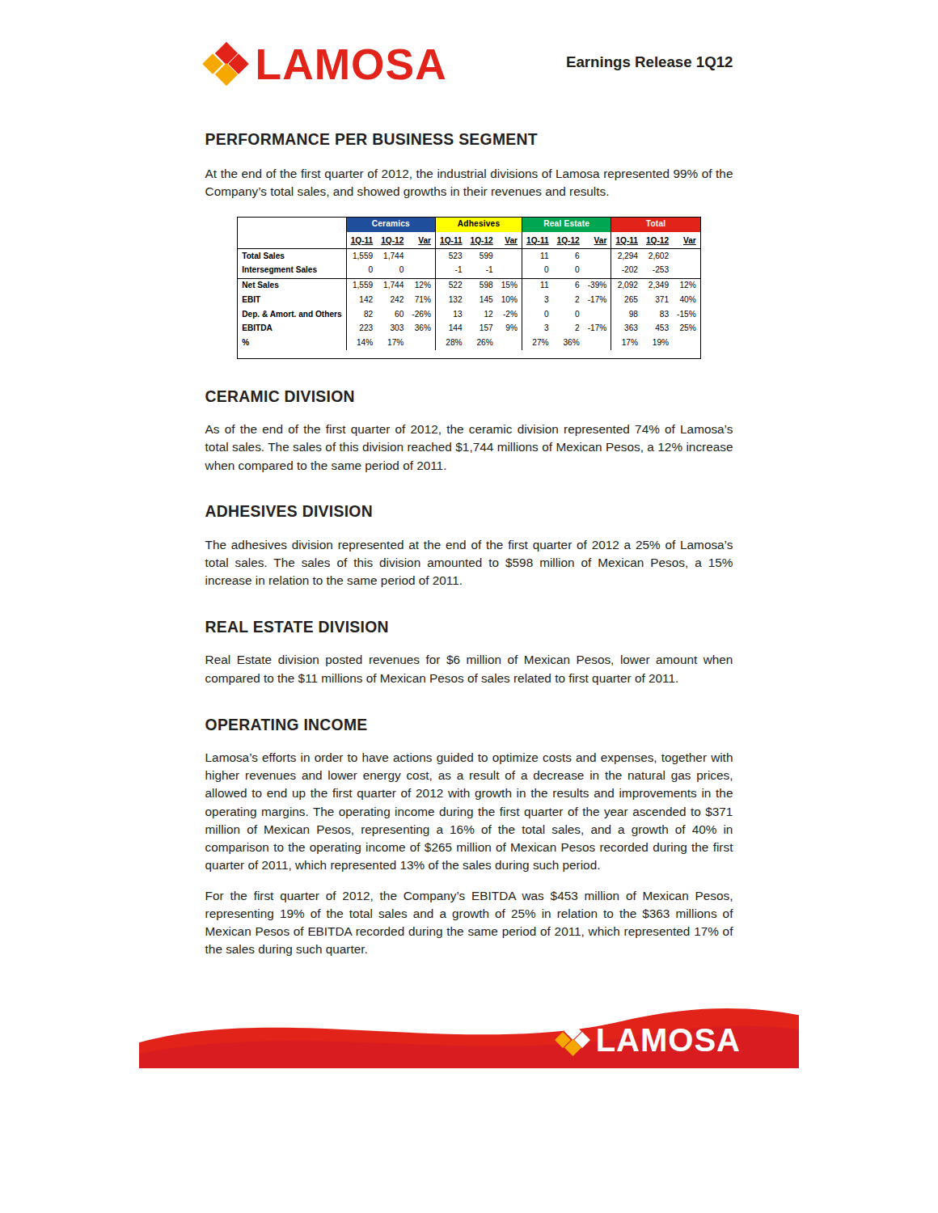LAMOSA
Earnings Release 1Q12
PERFORMANCE PER BUSINESS SEGMENT
At the end of the first quarter of 2012, the industrial divisions of Lamosa represented 99% of the Company’s total sales, and showed growths in their revenues and results.
| | Ceramics | Adhesives | Real Estate | Total |
| | 1Q-11 | 1Q-12 | Var | 1Q-11 | 1Q-12 | Var | 1Q-11 | 1Q-12 | Var | 1Q-11 | 1Q-12 | Var |
| Total Sales | 1,559 | 1,744 | | 523 | 599 | | 11 | 6 | | 2,294 | 2,602 | |
| Intersegment Sales | 0 | 0 | | -1 | -1 | | 0 | 0 | | -202 | -253 | |
| Net Sales | 1,559 | 1,744 | 12% | 522 | 598 | 15% | 11 | 6 | -39% | 2,092 | 2,349 | 12% |
| EBIT | 142 | 242 | 71% | 132 | 145 | 10% | 3 | 2 | -17% | 265 | 371 | 40% |
| Dep. & Amort. and Others | 82 | 60 | -26% | 13 | 12 | -2% | 0 | 0 | | 98 | 83 | -15% |
| EBITDA | 223 | 303 | 36% | 144 | 157 | 9% | 3 | 2 | -17% | 363 | 453 | 25% |
| % | 14% | 17% | | 28% | 26% | | 27% | 36% | | 17% | 19% | |
CERAMIC DIVISION
As of the end of the first quarter of 2012, the ceramic division represented 74% of Lamosa’s total sales. The sales of this division reached $1,744 millions of Mexican Pesos, a 12% increase when compared to the same period of 2011.
ADHESIVES DIVISION
The adhesives division represented at the end of the first quarter of 2012 a 25% of Lamosa’s total sales. The sales of this division amounted to $598 million of Mexican Pesos, a 15% increase in relation to the same period of 2011.
REAL ESTATE DIVISION
Real Estate division posted revenues for $6 million of Mexican Pesos, lower amount when compared to the $11 millions of Mexican Pesos of sales related to first quarter of 2011.
OPERATING INCOME
Lamosa’s efforts in order to have actions guided to optimize costs and expenses, together with higher revenues and lower energy cost, as a result of a decrease in the natural gas prices, allowed to end up the first quarter of 2012 with growth in the results and improvements in the operating margins. The operating income during the first quarter of the year ascended to $371 million of Mexican Pesos, representing a 16% of the total sales, and a growth of 40% in comparison to the operating income of $265 million of Mexican Pesos recorded during the first quarter of 2011, which represented 13% of the sales during such period.
For the first quarter of 2012, the Company’s EBITDA was $453 million of Mexican Pesos, representing 19% of the total sales and a growth of 25% in relation to the $363 millions of Mexican Pesos of EBITDA recorded during the same period of 2011, which represented 17% of the sales during such quarter.
LAMOSA